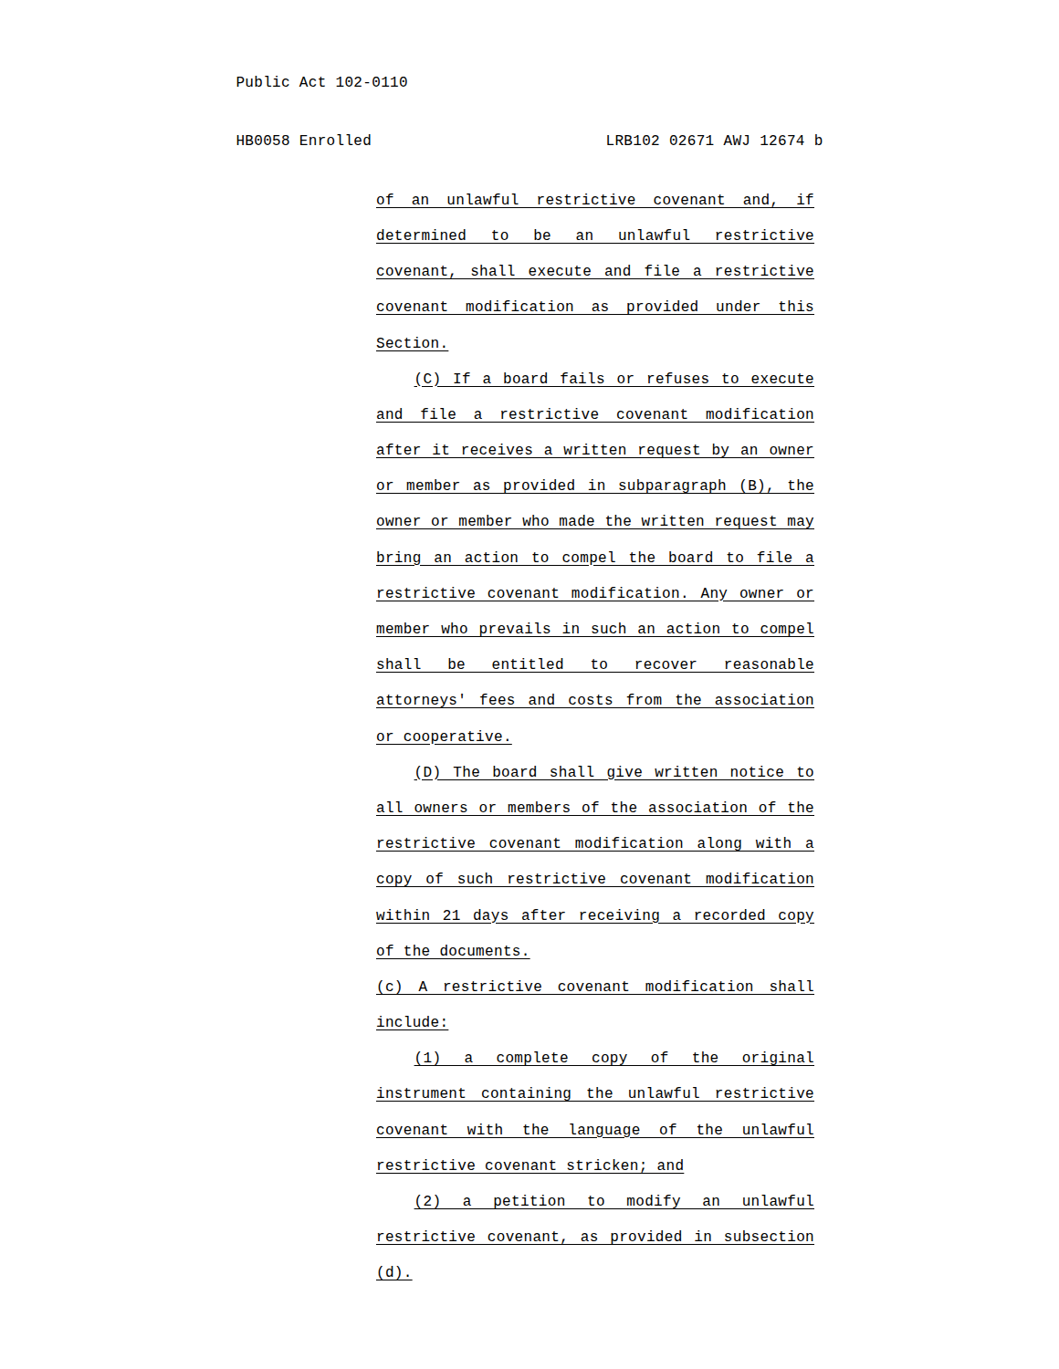Public Act 102-0110
HB0058 Enrolled LRB102 02671 AWJ 12674 b
of an unlawful restrictive covenant and, if determined to be an unlawful restrictive covenant, shall execute and file a restrictive covenant modification as provided under this Section.
(C) If a board fails or refuses to execute and file a restrictive covenant modification after it receives a written request by an owner or member as provided in subparagraph (B), the owner or member who made the written request may bring an action to compel the board to file a restrictive covenant modification. Any owner or member who prevails in such an action to compel shall be entitled to recover reasonable attorneys' fees and costs from the association or cooperative.
(D) The board shall give written notice to all owners or members of the association of the restrictive covenant modification along with a copy of such restrictive covenant modification within 21 days after receiving a recorded copy of the documents.
(c) A restrictive covenant modification shall include:
(1) a complete copy of the original instrument containing the unlawful restrictive covenant with the language of the unlawful restrictive covenant stricken; and
(2) a petition to modify an unlawful restrictive covenant, as provided in subsection (d).